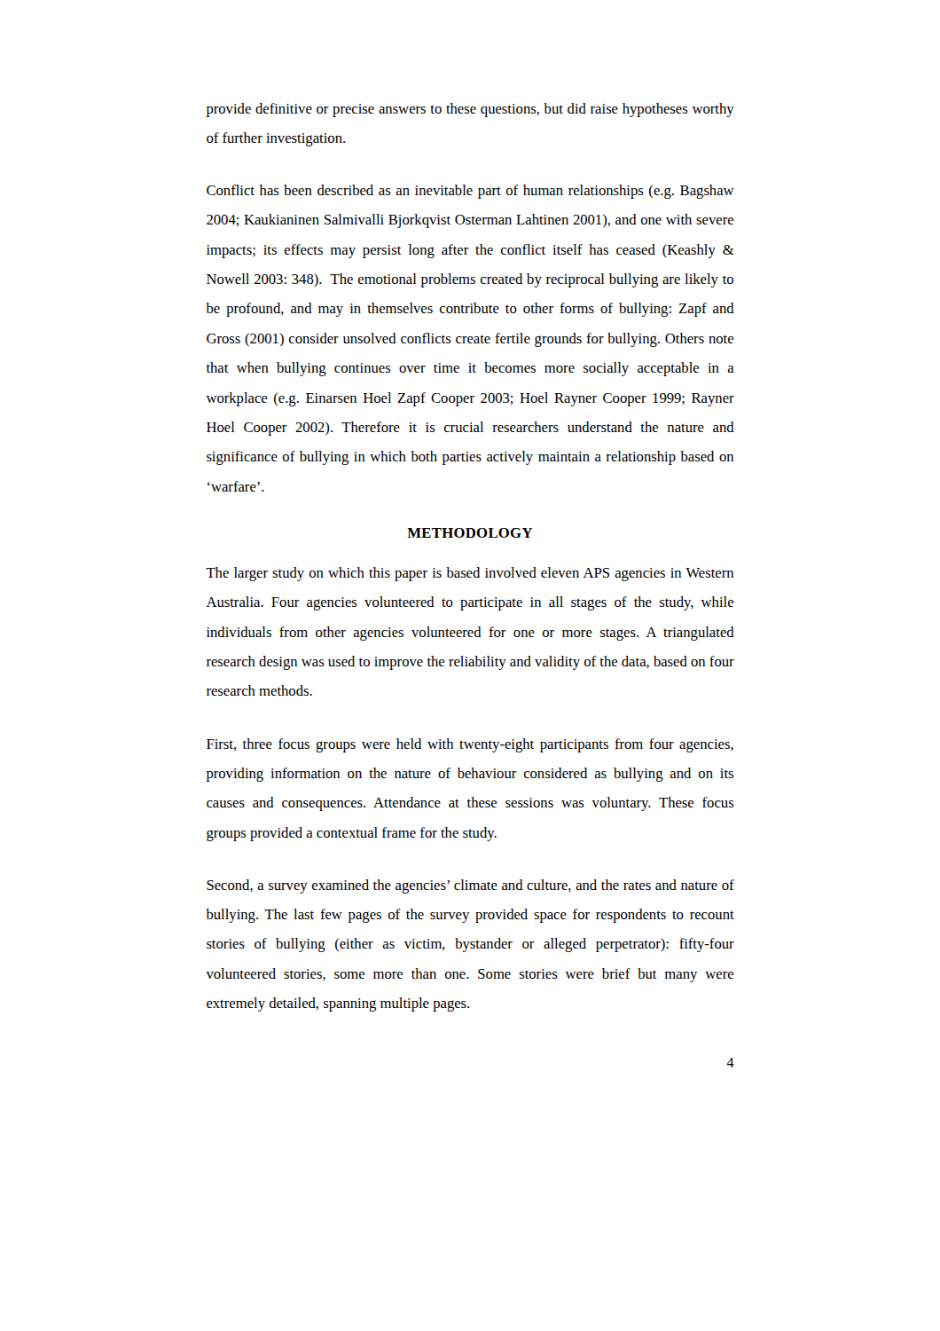provide definitive or precise answers to these questions, but did raise hypotheses worthy of further investigation.
Conflict has been described as an inevitable part of human relationships (e.g. Bagshaw 2004; Kaukianinen Salmivalli Bjorkqvist Osterman Lahtinen 2001), and one with severe impacts; its effects may persist long after the conflict itself has ceased (Keashly & Nowell 2003: 348). The emotional problems created by reciprocal bullying are likely to be profound, and may in themselves contribute to other forms of bullying: Zapf and Gross (2001) consider unsolved conflicts create fertile grounds for bullying. Others note that when bullying continues over time it becomes more socially acceptable in a workplace (e.g. Einarsen Hoel Zapf Cooper 2003; Hoel Rayner Cooper 1999; Rayner Hoel Cooper 2002). Therefore it is crucial researchers understand the nature and significance of bullying in which both parties actively maintain a relationship based on ‘warfare’.
METHODOLOGY
The larger study on which this paper is based involved eleven APS agencies in Western Australia. Four agencies volunteered to participate in all stages of the study, while individuals from other agencies volunteered for one or more stages. A triangulated research design was used to improve the reliability and validity of the data, based on four research methods.
First, three focus groups were held with twenty-eight participants from four agencies, providing information on the nature of behaviour considered as bullying and on its causes and consequences. Attendance at these sessions was voluntary. These focus groups provided a contextual frame for the study.
Second, a survey examined the agencies’ climate and culture, and the rates and nature of bullying. The last few pages of the survey provided space for respondents to recount stories of bullying (either as victim, bystander or alleged perpetrator): fifty-four volunteered stories, some more than one. Some stories were brief but many were extremely detailed, spanning multiple pages.
4